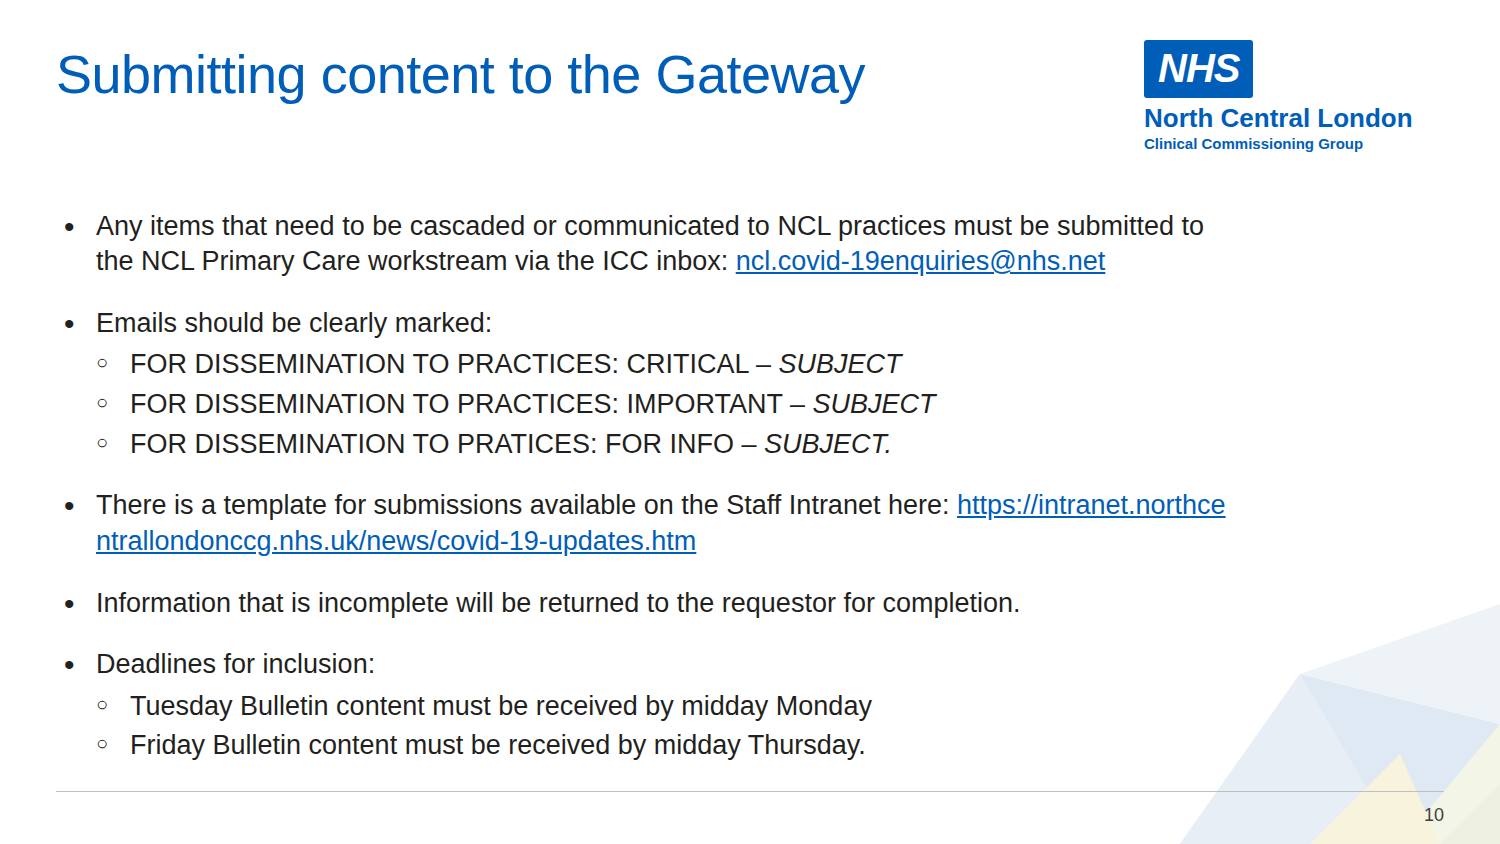Submitting content to the Gateway
NHS
North Central London
Clinical Commissioning Group
Any items that need to be cascaded or communicated to NCL practices must be submitted to the NCL Primary Care workstream via the ICC inbox: ncl.covid-19enquiries@nhs.net
Emails should be clearly marked:
FOR DISSEMINATION TO PRACTICES: CRITICAL – SUBJECT
FOR DISSEMINATION TO PRACTICES: IMPORTANT – SUBJECT
FOR DISSEMINATION TO PRATICES: FOR INFO – SUBJECT.
There is a template for submissions available on the Staff Intranet here: https://intranet.northcentrallondonccg.nhs.uk/news/covid-19-updates.htm
Information that is incomplete will be returned to the requestor for completion.
Deadlines for inclusion:
Tuesday Bulletin content must be received by midday Monday
Friday Bulletin content must be received by midday Thursday.
10